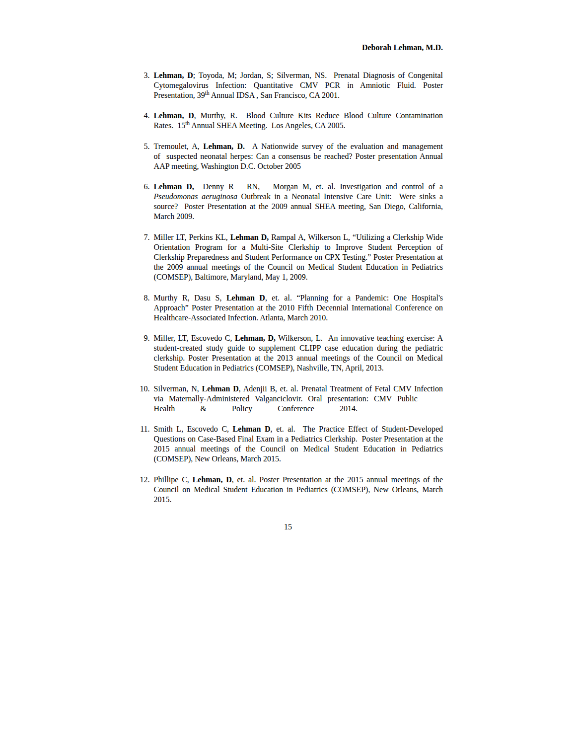Deborah Lehman, M.D.
3. Lehman, D; Toyoda, M; Jordan, S; Silverman, NS. Prenatal Diagnosis of Congenital Cytomegalovirus Infection: Quantitative CMV PCR in Amniotic Fluid. Poster Presentation, 39th Annual IDSA , San Francisco, CA 2001.
4. Lehman, D, Murthy, R. Blood Culture Kits Reduce Blood Culture Contamination Rates. 15th Annual SHEA Meeting. Los Angeles, CA 2005.
5. Tremoulet, A, Lehman, D. A Nationwide survey of the evaluation and management of suspected neonatal herpes: Can a consensus be reached? Poster presentation Annual AAP meeting, Washington D.C. October 2005
6. Lehman D, Denny R RN, Morgan M, et. al. Investigation and control of a Pseudomonas aeruginosa Outbreak in a Neonatal Intensive Care Unit: Were sinks a source? Poster Presentation at the 2009 annual SHEA meeting, San Diego, California, March 2009.
7. Miller LT, Perkins KL, Lehman D, Rampal A, Wilkerson L, “Utilizing a Clerkship Wide Orientation Program for a Multi-Site Clerkship to Improve Student Perception of Clerkship Preparedness and Student Performance on CPX Testing.” Poster Presentation at the 2009 annual meetings of the Council on Medical Student Education in Pediatrics (COMSEP), Baltimore, Maryland, May 1, 2009.
8. Murthy R, Dasu S, Lehman D, et. al. “Planning for a Pandemic: One Hospital's Approach” Poster Presentation at the 2010 Fifth Decennial International Conference on Healthcare-Associated Infection. Atlanta, March 2010.
9. Miller, LT, Escovedo C, Lehman, D, Wilkerson, L. An innovative teaching exercise: A student-created study guide to supplement CLIPP case education during the pediatric clerkship. Poster Presentation at the 2013 annual meetings of the Council on Medical Student Education in Pediatrics (COMSEP), Nashville, TN, April, 2013.
10. Silverman, N, Lehman D, Adenjii B, et. al. Prenatal Treatment of Fetal CMV Infection via Maternally-Administered Valganciclovir. Oral presentation: CMV Public Health & Policy Conference 2014.
11. Smith L, Escovedo C, Lehman D, et. al. The Practice Effect of Student-Developed Questions on Case-Based Final Exam in a Pediatrics Clerkship. Poster Presentation at the 2015 annual meetings of the Council on Medical Student Education in Pediatrics (COMSEP), New Orleans, March 2015.
12. Phillipe C, Lehman, D, et. al. Poster Presentation at the 2015 annual meetings of the Council on Medical Student Education in Pediatrics (COMSEP), New Orleans, March 2015.
15